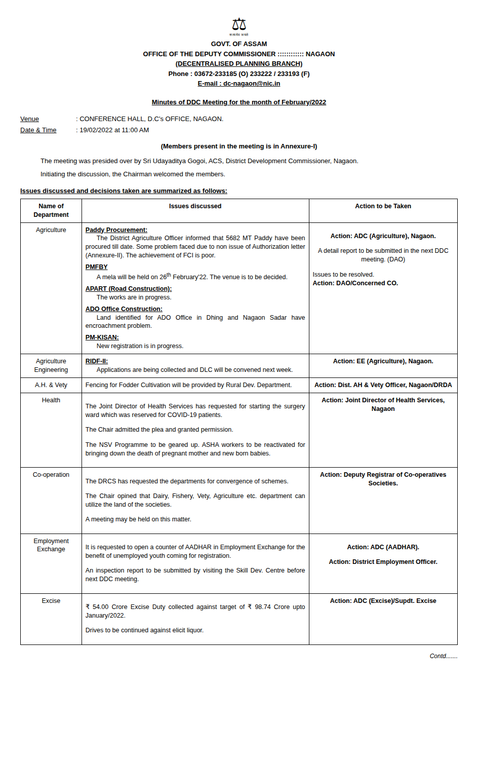⚖
सत्यमेव जयते
GOVT. OF ASSAM OFFICE OF THE DEPUTY COMMISSIONER :::::::::::: NAGAON (DECENTRALISED PLANNING BRANCH) Phone : 03672-233185 (O) 233222 / 233193 (F) E-mail : dc-nagaon@nic.in
Minutes of DDC Meeting for the month of February/2022
Venue: CONFERENCE HALL, D.C's OFFICE, NAGAON.
Date & Time: 19/02/2022 at 11:00 AM
(Members present in the meeting is in Annexure-I)
The meeting was presided over by Sri Udayaditya Gogoi, ACS, District Development Commissioner, Nagaon.
Initiating the discussion, the Chairman welcomed the members.
Issues discussed and decisions taken are summarized as follows:
| Name of Department | Issues discussed | Action to be Taken |
| --- | --- | --- |
| Agriculture | Paddy Procurement: The District Agriculture Officer informed that 5682 MT Paddy have been procured till date. Some problem faced due to non issue of Authorization letter (Annexure-II). The achievement of FCI is poor. PMFBY A mela will be held on 26 th February'22. The venue is to be decided. APART (Road Construction): The works are in progress. ADO Office Construction: Land identified for ADO Office in Dhing and Nagaon Sadar have encroachment problem. PM-KISAN: New registration is in progress. | Action: ADC (Agriculture), Nagaon. A detail report to be submitted in the next DDC meeting. (DAO) Issues to be resolved. Action: DAO/Concerned CO. |
| Agriculture Engineering | RIDF-II: Applications are being collected and DLC will be convened next week. | Action: EE (Agriculture), Nagaon. |
| A.H. & Vety | Fencing for Fodder Cultivation will be provided by Rural Dev. Department. | Action: Dist. AH & Vety Officer, Nagaon/DRDA |
| Health | The Joint Director of Health Services has requested for starting the surgery ward which was reserved for COVID-19 patients. The Chair admitted the plea and granted permission. The NSV Programme to be geared up. ASHA workers to be reactivated for bringing down the death of pregnant mother and new born babies. | Action: Joint Director of Health Services, Nagaon |
| Co-operation | The DRCS has requested the departments for convergence of schemes. The Chair opined that Dairy, Fishery, Vety, Agriculture etc. department can utilize the land of the societies. A meeting may be held on this matter. | Action: Deputy Registrar of Co-operatives Societies. |
| Employment Exchange | It is requested to open a counter of AADHAR in Employment Exchange for the benefit of unemployed youth coming for registration. An inspection report to be submitted by visiting the Skill Dev. Centre before next DDC meeting. | Action: ADC (AADHAR). Action: District Employment Officer. |
| Excise | ₹ 54.00 Crore Excise Duty collected against target of ₹ 98.74 Crore upto January/2022. Drives to be continued against elicit liquor. | Action: ADC (Excise)/Supdt. Excise |
Contd.......